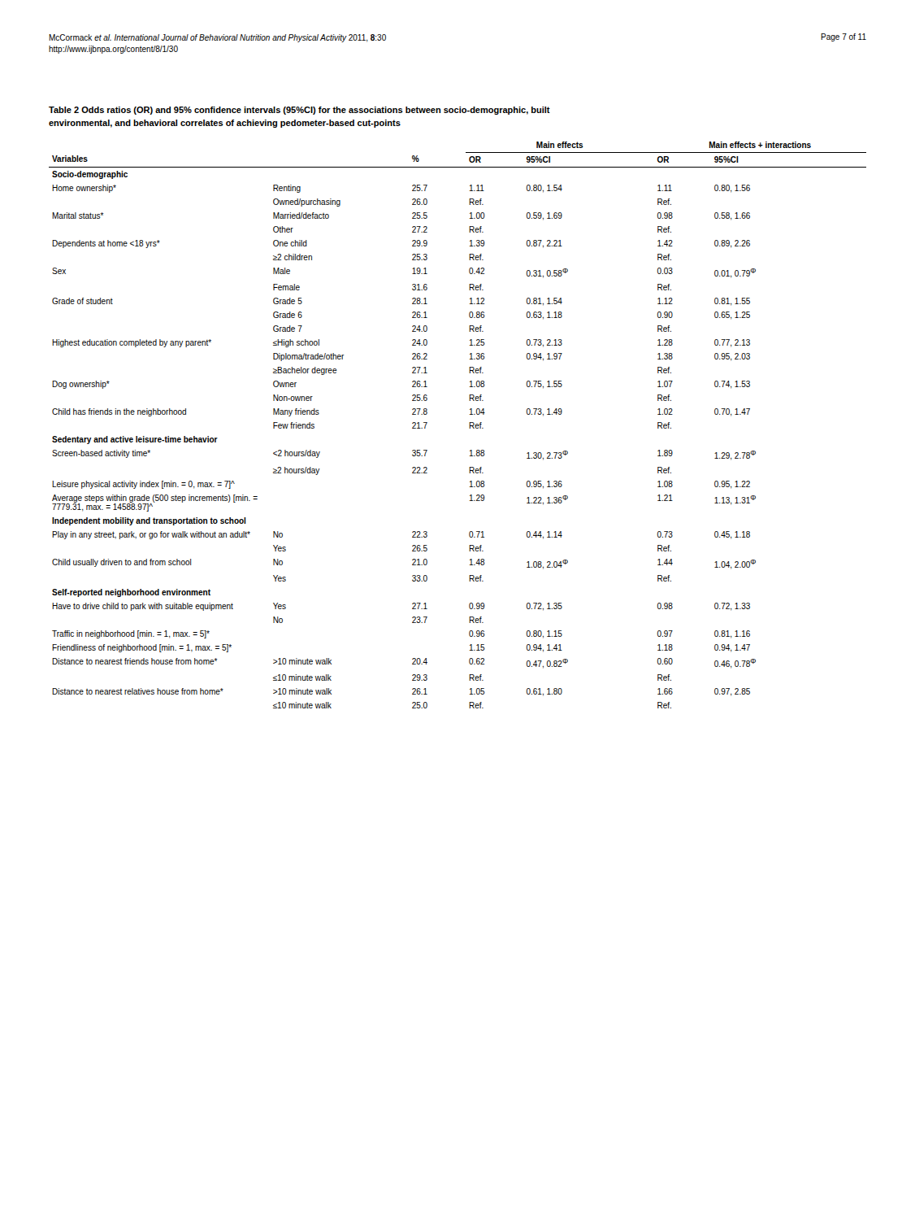McCormack et al. International Journal of Behavioral Nutrition and Physical Activity 2011, 8:30
http://www.ijbnpa.org/content/8/1/30
Page 7 of 11
Table 2 Odds ratios (OR) and 95% confidence intervals (95%CI) for the associations between socio-demographic, built
environmental, and behavioral correlates of achieving pedometer-based cut-points
| | | | Main effects | Main effects + interactions |
| --- | --- | --- | --- | --- |
| Variables | | % | OR | 95%CI | OR | 95%CI |
| Socio-demographic |
| Home ownership* | Renting | 25.7 | 1.11 | 0.80, 1.54 | 1.11 | 0.80, 1.56 |
| | Owned/purchasing | 26.0 | Ref. | | Ref. | |
| Marital status* | Married/defacto | 25.5 | 1.00 | 0.59, 1.69 | 0.98 | 0.58, 1.66 |
| | Other | 27.2 | Ref. | | Ref. | |
| Dependents at home <18 yrs* | One child | 29.9 | 1.39 | 0.87, 2.21 | 1.42 | 0.89, 2.26 |
| | ≥2 children | 25.3 | Ref. | | Ref. | |
| Sex | Male | 19.1 | 0.42 | 0.31, 0.58 Φ | 0.03 | 0.01, 0.79 Φ |
| | Female | 31.6 | Ref. | | Ref. | |
| Grade of student | Grade 5 | 28.1 | 1.12 | 0.81, 1.54 | 1.12 | 0.81, 1.55 |
| | Grade 6 | 26.1 | 0.86 | 0.63, 1.18 | 0.90 | 0.65, 1.25 |
| | Grade 7 | 24.0 | Ref. | | Ref. | |
| Highest education completed by any parent* | ≤High school | 24.0 | 1.25 | 0.73, 2.13 | 1.28 | 0.77, 2.13 |
| | Diploma/trade/other | 26.2 | 1.36 | 0.94, 1.97 | 1.38 | 0.95, 2.03 |
| | ≥Bachelor degree | 27.1 | Ref. | | Ref. | |
| Dog ownership* | Owner | 26.1 | 1.08 | 0.75, 1.55 | 1.07 | 0.74, 1.53 |
| | Non-owner | 25.6 | Ref. | | Ref. | |
| Child has friends in the neighborhood | Many friends | 27.8 | 1.04 | 0.73, 1.49 | 1.02 | 0.70, 1.47 |
| | Few friends | 21.7 | Ref. | | Ref. | |
| Sedentary and active leisure-time behavior |
| Screen-based activity time* | <2 hours/day | 35.7 | 1.88 | 1.30, 2.73 Φ | 1.89 | 1.29, 2.78 Φ |
| | ≥2 hours/day | 22.2 | Ref. | | Ref. | |
| Leisure physical activity index [min. = 0, max. = 7]^ | | | 1.08 | 0.95, 1.36 | 1.08 | 0.95, 1.22 |
| Average steps within grade (500 step increments) [min. = 7779.31, max. = 14588.97]^ | | | 1.29 | 1.22, 1.36 Φ | 1.21 | 1.13, 1.31 Φ |
| Independent mobility and transportation to school |
| Play in any street, park, or go for walk without an adult* | No | 22.3 | 0.71 | 0.44, 1.14 | 0.73 | 0.45, 1.18 |
| | Yes | 26.5 | Ref. | | Ref. | |
| Child usually driven to and from school | No | 21.0 | 1.48 | 1.08, 2.04 Φ | 1.44 | 1.04, 2.00 Φ |
| | Yes | 33.0 | Ref. | | Ref. | |
| Self-reported neighborhood environment |
| Have to drive child to park with suitable equipment | Yes | 27.1 | 0.99 | 0.72, 1.35 | 0.98 | 0.72, 1.33 |
| | No | 23.7 | Ref. | | | |
| Traffic in neighborhood [min. = 1, max. = 5]* | | | 0.96 | 0.80, 1.15 | 0.97 | 0.81, 1.16 |
| Friendliness of neighborhood [min. = 1, max. = 5]* | | | 1.15 | 0.94, 1.41 | 1.18 | 0.94, 1.47 |
| Distance to nearest friends house from home* | >10 minute walk | 20.4 | 0.62 | 0.47, 0.82 Φ | 0.60 | 0.46, 0.78 Φ |
| | ≤10 minute walk | 29.3 | Ref. | | Ref. | |
| Distance to nearest relatives house from home* | >10 minute walk | 26.1 | 1.05 | 0.61, 1.80 | 1.66 | 0.97, 2.85 |
| | ≤10 minute walk | 25.0 | Ref. | | Ref. | |